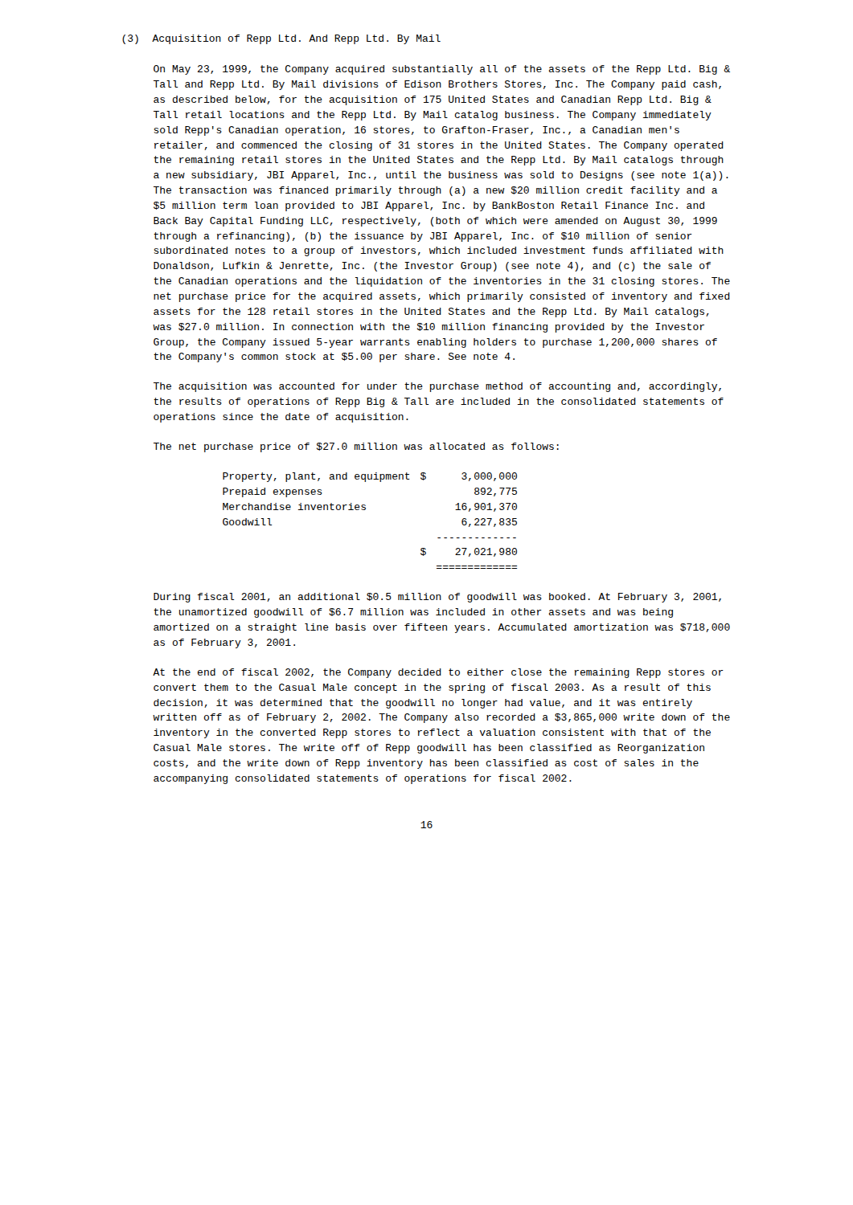(3) Acquisition of Repp Ltd. And Repp Ltd. By Mail
On May 23, 1999, the Company acquired substantially all of the assets of the Repp Ltd. Big & Tall and Repp Ltd. By Mail divisions of Edison Brothers Stores, Inc. The Company paid cash, as described below, for the acquisition of 175 United States and Canadian Repp Ltd. Big & Tall retail locations and the Repp Ltd. By Mail catalog business. The Company immediately sold Repp's Canadian operation, 16 stores, to Grafton-Fraser, Inc., a Canadian men's retailer, and commenced the closing of 31 stores in the United States. The Company operated the remaining retail stores in the United States and the Repp Ltd. By Mail catalogs through a new subsidiary, JBI Apparel, Inc., until the business was sold to Designs (see note 1(a)). The transaction was financed primarily through (a) a new $20 million credit facility and a $5 million term loan provided to JBI Apparel, Inc. by BankBoston Retail Finance Inc. and Back Bay Capital Funding LLC, respectively, (both of which were amended on August 30, 1999 through a refinancing), (b) the issuance by JBI Apparel, Inc. of $10 million of senior subordinated notes to a group of investors, which included investment funds affiliated with Donaldson, Lufkin & Jenrette, Inc. (the Investor Group) (see note 4), and (c) the sale of the Canadian operations and the liquidation of the inventories in the 31 closing stores. The net purchase price for the acquired assets, which primarily consisted of inventory and fixed assets for the 128 retail stores in the United States and the Repp Ltd. By Mail catalogs, was $27.0 million. In connection with the $10 million financing provided by the Investor Group, the Company issued 5-year warrants enabling holders to purchase 1,200,000 shares of the Company's common stock at $5.00 per share. See note 4.
The acquisition was accounted for under the purchase method of accounting and, accordingly, the results of operations of Repp Big & Tall are included in the consolidated statements of operations since the date of acquisition.
The net purchase price of $27.0 million was allocated as follows:
| Property, plant, and equipment | $ | 3,000,000 |
| Prepaid expenses | | 892,775 |
| Merchandise inventories | | 16,901,370 |
| Goodwill | | 6,227,835 |
| | | ------------- |
| | $ | 27,021,980 |
| | | ============= |
During fiscal 2001, an additional $0.5 million of goodwill was booked. At February 3, 2001, the unamortized goodwill of $6.7 million was included in other assets and was being amortized on a straight line basis over fifteen years. Accumulated amortization was $718,000 as of February 3, 2001.
At the end of fiscal 2002, the Company decided to either close the remaining Repp stores or convert them to the Casual Male concept in the spring of fiscal 2003. As a result of this decision, it was determined that the goodwill no longer had value, and it was entirely written off as of February 2, 2002. The Company also recorded a $3,865,000 write down of the inventory in the converted Repp stores to reflect a valuation consistent with that of the Casual Male stores. The write off of Repp goodwill has been classified as Reorganization costs, and the write down of Repp inventory has been classified as cost of sales in the accompanying consolidated statements of operations for fiscal 2002.
16